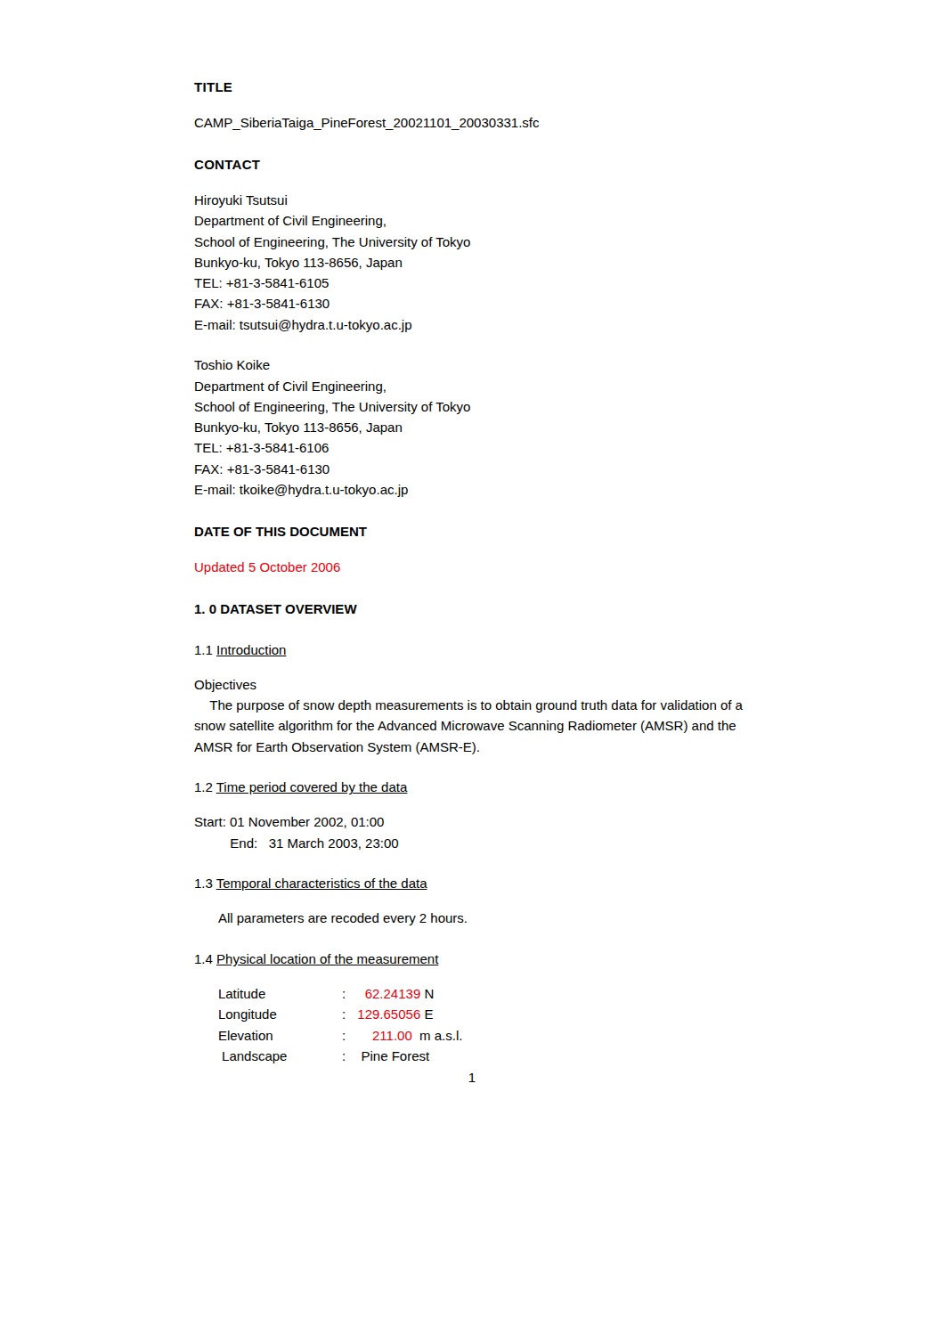TITLE
CAMP_SiberiaTaiga_PineForest_20021101_20030331.sfc
CONTACT
Hiroyuki Tsutsui
Department of Civil Engineering,
School of Engineering, The University of Tokyo
Bunkyo-ku, Tokyo 113-8656, Japan
TEL: +81-3-5841-6105
FAX: +81-3-5841-6130
E-mail: tsutsui@hydra.t.u-tokyo.ac.jp
Toshio Koike
Department of Civil Engineering,
School of Engineering, The University of Tokyo
Bunkyo-ku, Tokyo 113-8656, Japan
TEL: +81-3-5841-6106
FAX: +81-3-5841-6130
E-mail: tkoike@hydra.t.u-tokyo.ac.jp
DATE OF THIS DOCUMENT
Updated 5 October 2006
1. 0 DATASET OVERVIEW
1.1 Introduction
Objectives
The purpose of snow depth measurements is to obtain ground truth data for validation of a snow satellite algorithm for the Advanced Microwave Scanning Radiometer (AMSR) and the AMSR for Earth Observation System (AMSR-E).
1.2 Time period covered by the data
Start: 01 November 2002, 01:00
End: 31 March 2003, 23:00
1.3 Temporal characteristics of the data
All parameters are recoded every 2 hours.
1.4 Physical location of the measurement
| Latitude | : | 62.24139 N |
| Longitude | : | 129.65056 E |
| Elevation | : | 211.00 m a.s.l. |
| Landscape | : | Pine Forest |
1